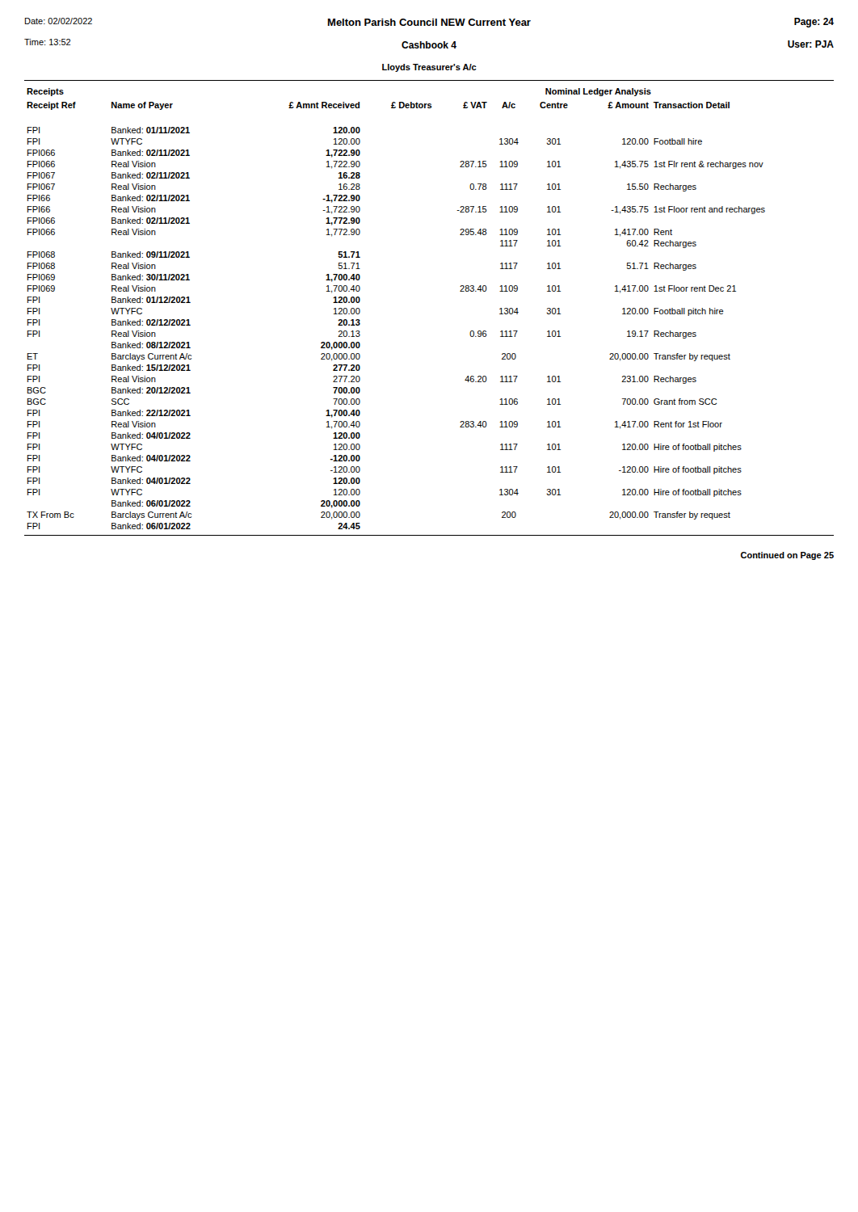Date: 02/02/2022
Time: 13:52
Melton Parish Council NEW Current Year
Cashbook 4
Lloyds Treasurer's A/c
Page: 24
User: PJA
| Receipts | Nominal Ledger Analysis |
| --- | --- |
| Receipt Ref | Name of Payer | £ Amnt Received | £ Debtors | £ VAT | A/c | Centre | £ Amount | Transaction Detail |
| FPI | Banked: 01/11/2021 | 120.00 | | | | | | |
| FPI | WTYFC | 120.00 | | | 1304 | 301 | 120.00 | Football hire |
| FPI066 | Banked: 02/11/2021 | 1,722.90 | | | | | | |
| FPI066 | Real Vision | 1,722.90 | | 287.15 | 1109 | 101 | 1,435.75 | 1st Flr rent & recharges nov |
| FPI067 | Banked: 02/11/2021 | 16.28 | | | | | | |
| FPI067 | Real Vision | 16.28 | | 0.78 | 1117 | 101 | 15.50 | Recharges |
| FPI66 | Banked: 02/11/2021 | -1,722.90 | | | | | | |
| FPI66 | Real Vision | -1,722.90 | | -287.15 | 1109 | 101 | -1,435.75 | 1st Floor rent and recharges |
| FPI066 | Banked: 02/11/2021 | 1,772.90 | | | | | | |
| FPI066 | Real Vision | 1,772.90 | | 295.48 | 1109 | 101 | 1,417.00 | Rent |
| | | | | | 1117 | 101 | 60.42 | Recharges |
| FPI068 | Banked: 09/11/2021 | 51.71 | | | | | | |
| FPI068 | Real Vision | 51.71 | | | 1117 | 101 | 51.71 | Recharges |
| FPI069 | Banked: 30/11/2021 | 1,700.40 | | | | | | |
| FPI069 | Real Vision | 1,700.40 | | 283.40 | 1109 | 101 | 1,417.00 | 1st Floor rent Dec 21 |
| FPI | Banked: 01/12/2021 | 120.00 | | | | | | |
| FPI | WTYFC | 120.00 | | | 1304 | 301 | 120.00 | Football pitch hire |
| FPI | Banked: 02/12/2021 | 20.13 | | | | | | |
| FPI | Real Vision | 20.13 | | 0.96 | 1117 | 101 | 19.17 | Recharges |
| | Banked: 08/12/2021 | 20,000.00 | | | | | | |
| ET | Barclays Current A/c | 20,000.00 | | | 200 | | 20,000.00 | Transfer by request |
| FPI | Banked: 15/12/2021 | 277.20 | | | | | | |
| FPI | Real Vision | 277.20 | | 46.20 | 1117 | 101 | 231.00 | Recharges |
| BGC | Banked: 20/12/2021 | 700.00 | | | | | | |
| BGC | SCC | 700.00 | | | 1106 | 101 | 700.00 | Grant from SCC |
| FPI | Banked: 22/12/2021 | 1,700.40 | | | | | | |
| FPI | Real Vision | 1,700.40 | | 283.40 | 1109 | 101 | 1,417.00 | Rent for 1st Floor |
| FPI | Banked: 04/01/2022 | 120.00 | | | | | | |
| FPI | WTYFC | 120.00 | | | 1117 | 101 | 120.00 | Hire of football pitches |
| FPI | Banked: 04/01/2022 | -120.00 | | | | | | |
| FPI | WTYFC | -120.00 | | | 1117 | 101 | -120.00 | Hire of football pitches |
| FPI | Banked: 04/01/2022 | 120.00 | | | | | | |
| FPI | WTYFC | 120.00 | | | 1304 | 301 | 120.00 | Hire of football pitches |
| | Banked: 06/01/2022 | 20,000.00 | | | | | | |
| TX From Bc | Barclays Current A/c | 20,000.00 | | | 200 | | 20,000.00 | Transfer by request |
| FPI | Banked: 06/01/2022 | 24.45 | | | | | | |
Continued on Page 25